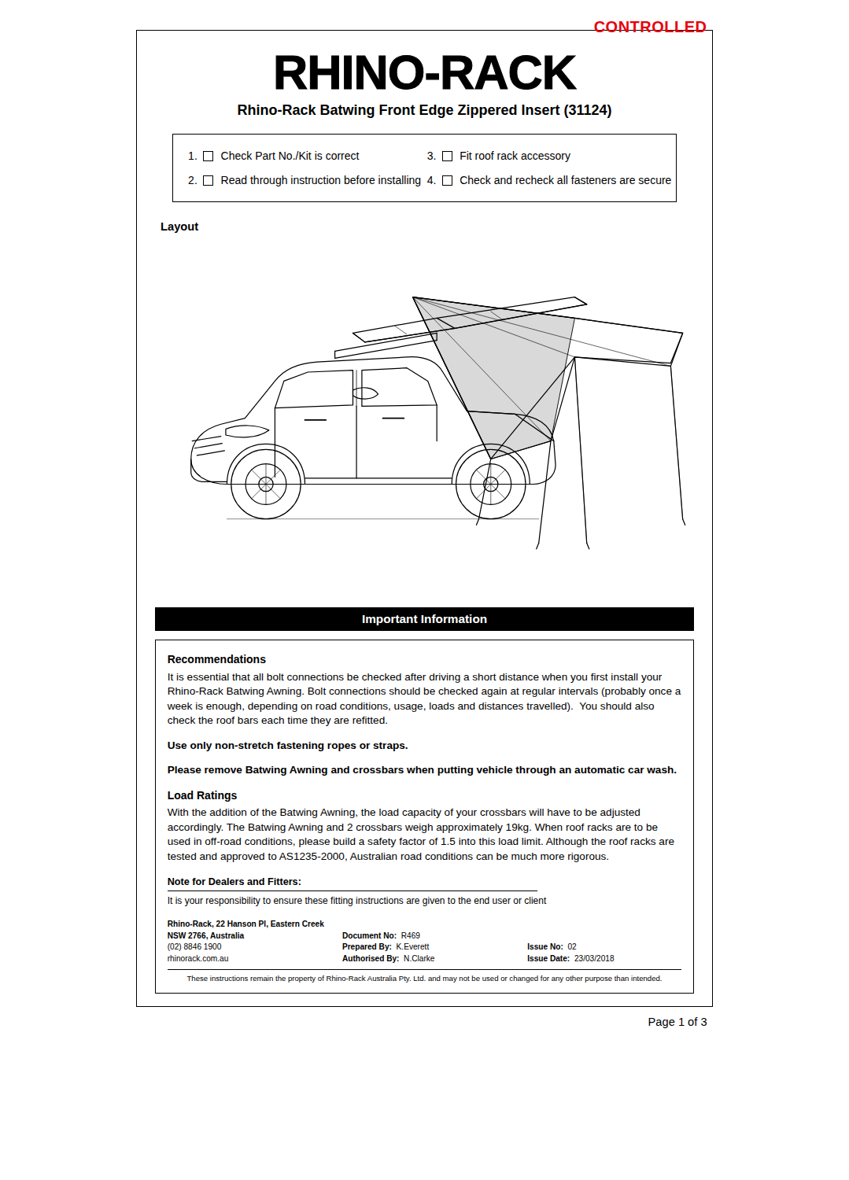CONTROLLED
RHINO-RACK
Rhino-Rack Batwing Front Edge Zippered Insert (31124)
| 1. | Check Part No./Kit is correct | 3. | Fit roof rack accessory |
| 2. | Read through instruction before installing | 4. | Check and recheck all fasteners are secure |
Layout
Important Information
Recommendations
It is essential that all bolt connections be checked after driving a short distance when you first install your Rhino-Rack Batwing Awning. Bolt connections should be checked again at regular intervals (probably once a week is enough, depending on road conditions, usage, loads and distances travelled). You should also check the roof bars each time they are refitted.
Use only non-stretch fastening ropes or straps.
Please remove Batwing Awning and crossbars when putting vehicle through an automatic car wash.
Load Ratings
With the addition of the Batwing Awning, the load capacity of your crossbars will have to be adjusted accordingly. The Batwing Awning and 2 crossbars weigh approximately 19kg. When roof racks are to be used in off-road conditions, please build a safety factor of 1.5 into this load limit. Although the roof racks are tested and approved to AS1235-2000, Australian road conditions can be much more rigorous.
Note for Dealers and Fitters:
It is your responsibility to ensure these fitting instructions are given to the end user or client
| Rhino-Rack, 22 Hanson Pl, Eastern Creek NSW 2766, Australia (02) 8846 1900 rhinorack.com.au | Document No: R469 Prepared By: K.Everett Authorised By: N.Clarke | Issue No: 02 Issue Date: 23/03/2018 |
These instructions remain the property of Rhino-Rack Australia Pty. Ltd. and may not be used or changed for any other purpose than intended.
Page 1 of 3